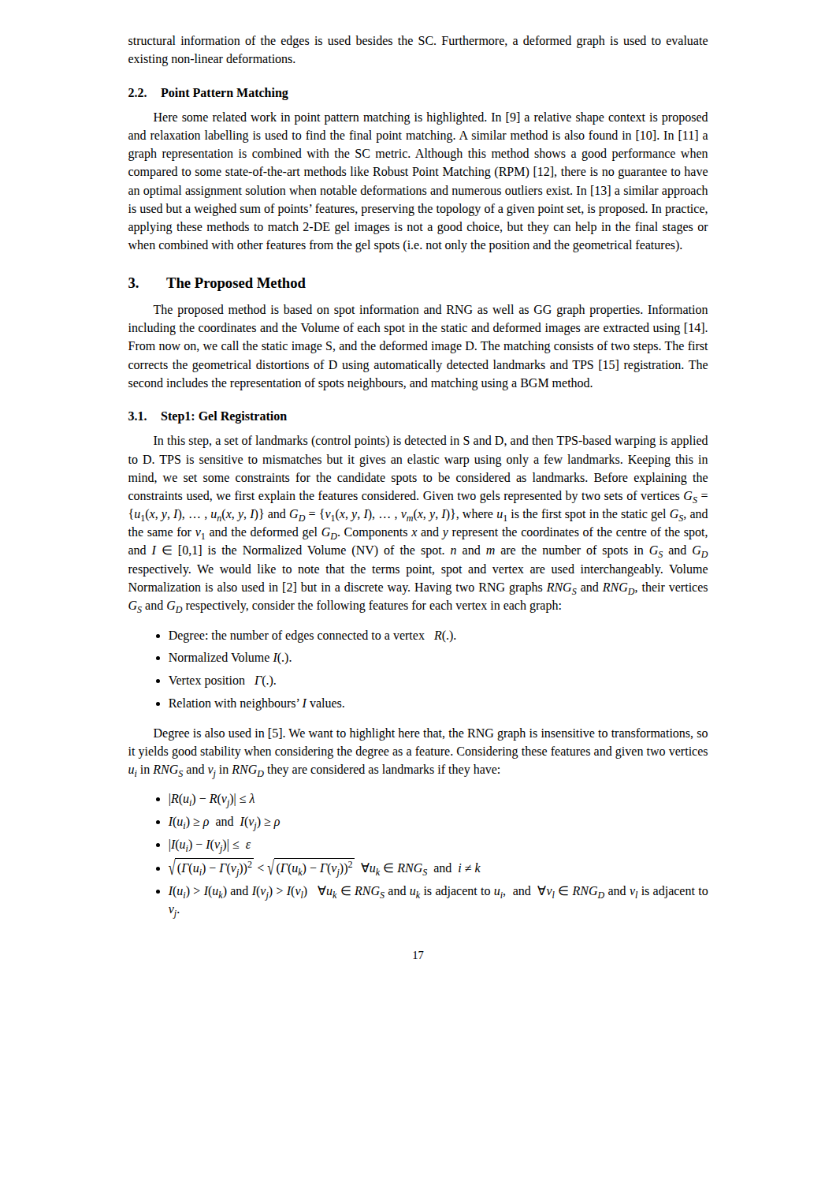structural information of the edges is used besides the SC. Furthermore, a deformed graph is used to evaluate existing non-linear deformations.
2.2. Point Pattern Matching
Here some related work in point pattern matching is highlighted. In [9] a relative shape context is proposed and relaxation labelling is used to find the final point matching. A similar method is also found in [10]. In [11] a graph representation is combined with the SC metric. Although this method shows a good performance when compared to some state-of-the-art methods like Robust Point Matching (RPM) [12], there is no guarantee to have an optimal assignment solution when notable deformations and numerous outliers exist. In [13] a similar approach is used but a weighed sum of points’ features, preserving the topology of a given point set, is proposed. In practice, applying these methods to match 2-DE gel images is not a good choice, but they can help in the final stages or when combined with other features from the gel spots (i.e. not only the position and the geometrical features).
3. The Proposed Method
The proposed method is based on spot information and RNG as well as GG graph properties. Information including the coordinates and the Volume of each spot in the static and deformed images are extracted using [14]. From now on, we call the static image S, and the deformed image D. The matching consists of two steps. The first corrects the geometrical distortions of D using automatically detected landmarks and TPS [15] registration. The second includes the representation of spots neighbours, and matching using a BGM method.
3.1. Step1: Gel Registration
In this step, a set of landmarks (control points) is detected in S and D, and then TPS-based warping is applied to D. TPS is sensitive to mismatches but it gives an elastic warp using only a few landmarks. Keeping this in mind, we set some constraints for the candidate spots to be considered as landmarks. Before explaining the constraints used, we first explain the features considered. Given two gels represented by two sets of vertices GS = {u1(x, y, I), … , un(x, y, I)} and GD = {v1(x, y, I), … , vm(x, y, I)}, where u1 is the first spot in the static gel GS, and the same for v1 and the deformed gel GD. Components x and y represent the coordinates of the centre of the spot, and I ∈ [0,1] is the Normalized Volume (NV) of the spot. n and m are the number of spots in GS and GD respectively. We would like to note that the terms point, spot and vertex are used interchangeably. Volume Normalization is also used in [2] but in a discrete way. Having two RNG graphs RNGS and RNGD, their vertices GS and GD respectively, consider the following features for each vertex in each graph:
Degree: the number of edges connected to a vertex R(.).
Normalized Volume I(.).
Vertex position Γ(.).
Relation with neighbours’ I values.
Degree is also used in [5]. We want to highlight here that, the RNG graph is insensitive to transformations, so it yields good stability when considering the degree as a feature. Considering these features and given two vertices ui in RNGS and vj in RNGD they are considered as landmarks if they have:
|R(ui) − R(vj)| ≤ λ
I(ui) ≥ ρ and I(vj) ≥ ρ
|I(ui) − I(vj)| ≤ ε
√(Γ(ui) − Γ(vj))2 < √(Γ(uk) − Γ(vj))2 ∀uk ∈ RNGS and i ≠ k
I(ui) > I(uk) and I(vj) > I(vl) ∀uk ∈ RNGS and uk is adjacent to ui, and ∀vl ∈ RNGD and vl is adjacent to vj.
17